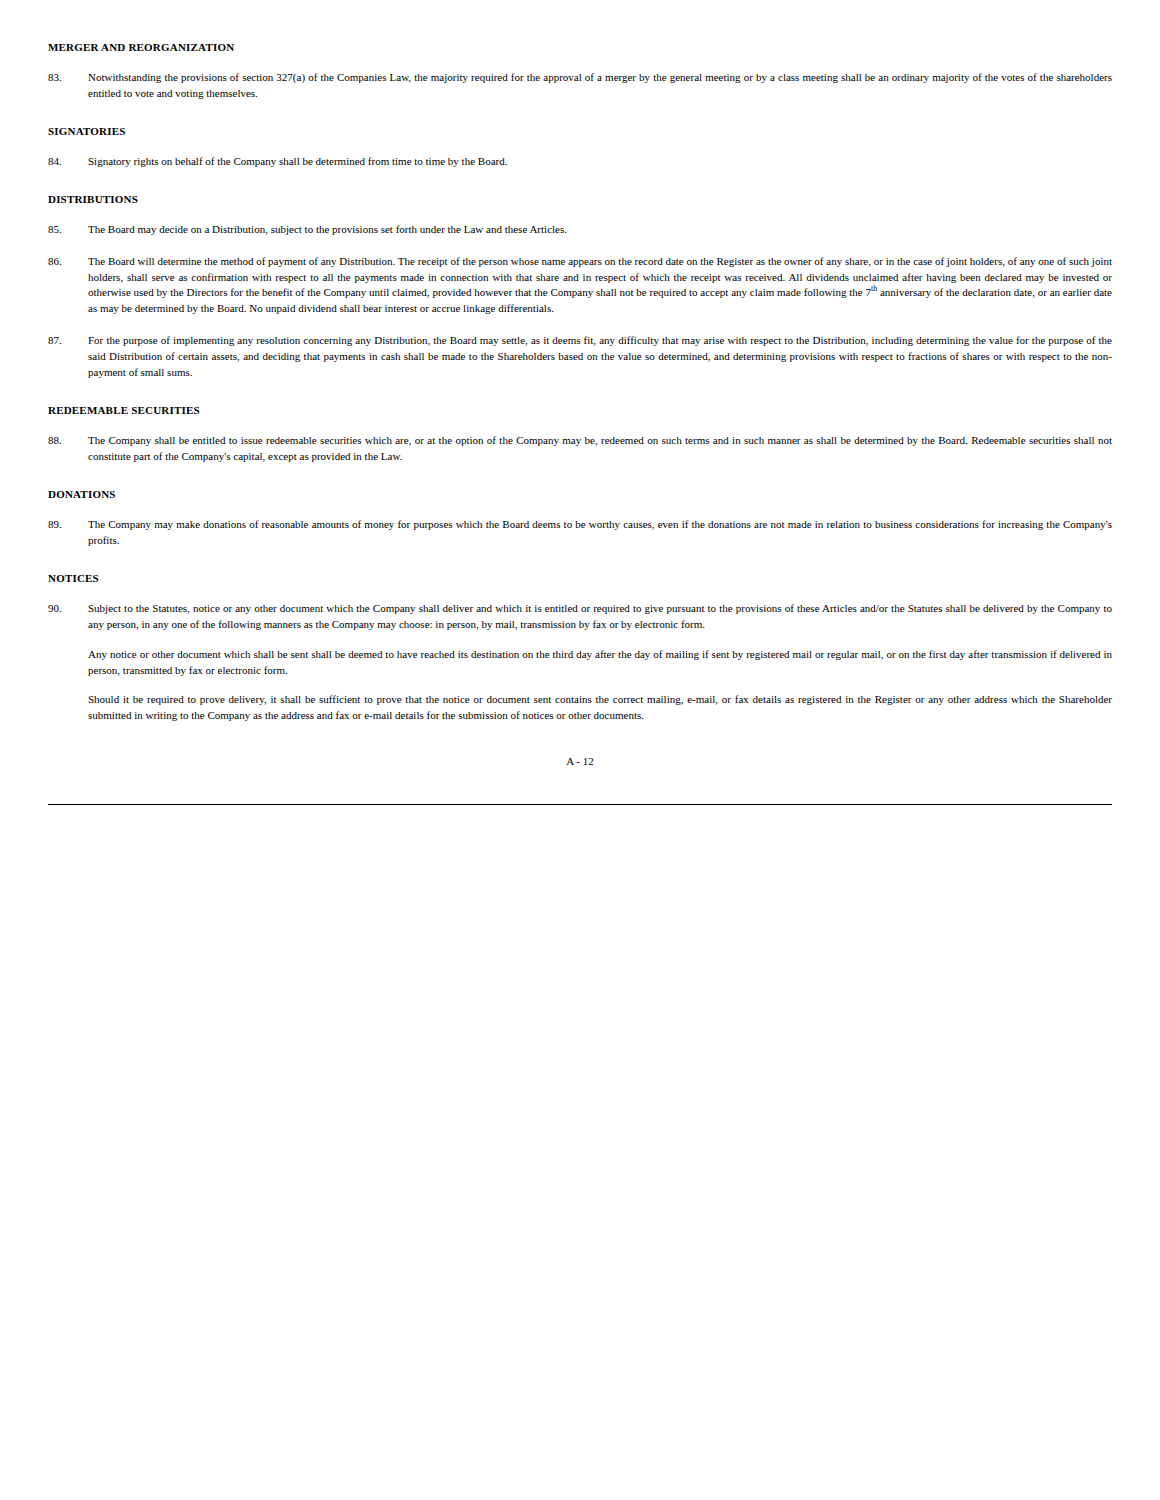Merger and Reorganization
83.
Notwithstanding the provisions of section 327(a) of the Companies Law, the majority required for the approval of a merger by the general meeting or by a class meeting shall be an ordinary majority of the votes of the shareholders entitled to vote and voting themselves.
Signatories
84.
Signatory rights on behalf of the Company shall be determined from time to time by the Board.
Distributions
85.
The Board may decide on a Distribution, subject to the provisions set forth under the Law and these Articles.
86.
The Board will determine the method of payment of any Distribution. The receipt of the person whose name appears on the record date on the Register as the owner of any share, or in the case of joint holders, of any one of such joint holders, shall serve as confirmation with respect to all the payments made in connection with that share and in respect of which the receipt was received. All dividends unclaimed after having been declared may be invested or otherwise used by the Directors for the benefit of the Company until claimed, provided however that the Company shall not be required to accept any claim made following the 7th anniversary of the declaration date, or an earlier date as may be determined by the Board. No unpaid dividend shall bear interest or accrue linkage differentials.
87.
For the purpose of implementing any resolution concerning any Distribution, the Board may settle, as it deems fit, any difficulty that may arise with respect to the Distribution, including determining the value for the purpose of the said Distribution of certain assets, and deciding that payments in cash shall be made to the Shareholders based on the value so determined, and determining provisions with respect to fractions of shares or with respect to the non-payment of small sums.
Redeemable Securities
88.
The Company shall be entitled to issue redeemable securities which are, or at the option of the Company may be, redeemed on such terms and in such manner as shall be determined by the Board. Redeemable securities shall not constitute part of the Company's capital, except as provided in the Law.
Donations
89.
The Company may make donations of reasonable amounts of money for purposes which the Board deems to be worthy causes, even if the donations are not made in relation to business considerations for increasing the Company's profits.
Notices
90.
Subject to the Statutes, notice or any other document which the Company shall deliver and which it is entitled or required to give pursuant to the provisions of these Articles and/or the Statutes shall be delivered by the Company to any person, in any one of the following manners as the Company may choose: in person, by mail, transmission by fax or by electronic form.
Any notice or other document which shall be sent shall be deemed to have reached its destination on the third day after the day of mailing if sent by registered mail or regular mail, or on the first day after transmission if delivered in person, transmitted by fax or electronic form.
Should it be required to prove delivery, it shall be sufficient to prove that the notice or document sent contains the correct mailing, e-mail, or fax details as registered in the Register or any other address which the Shareholder submitted in writing to the Company as the address and fax or e-mail details for the submission of notices or other documents.
A - 12